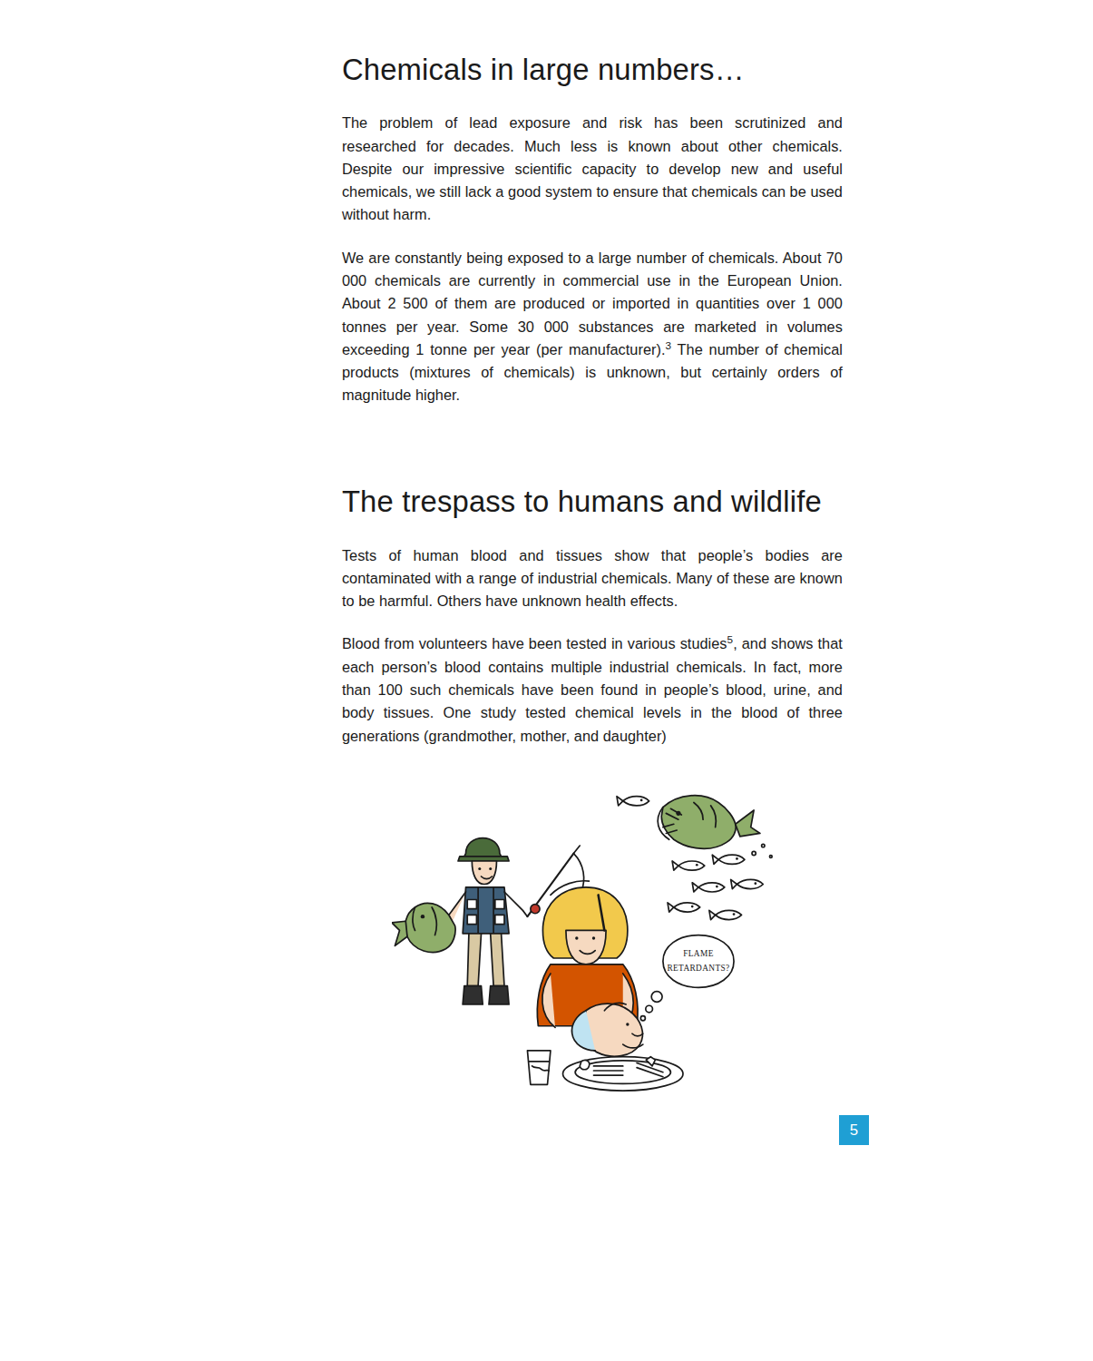Chemicals in large numbers…
The problem of lead exposure and risk has been scrutinized and researched for decades. Much less is known about other chemicals. Despite our impressive scientific capacity to develop new and useful chemicals, we still lack a good system to ensure that chemicals can be used without harm.
We are constantly being exposed to a large number of chemicals. About 70 000 chemicals are currently in commercial use in the European Union. About 2 500 of them are produced or imported in quantities over 1 000 tonnes per year. Some 30 000 substances are marketed in volumes exceeding 1 tonne per year (per manufacturer).3 The number of chemical products (mixtures of chemicals) is unknown, but certainly orders of magnitude higher.
The trespass to humans and wildlife
Tests of human blood and tissues show that people’s bodies are contaminated with a range of industrial chemicals. Many of these are known to be harmful. Others have unknown health effects.
Blood from volunteers have been tested in various studies5, and shows that each person’s blood contains multiple industrial chemicals. In fact, more than 100 such chemicals have been found in people’s blood, urine, and body tissues. One study tested chemical levels in the blood of three generations (grandmother, mother, and daughter)
FLAME RETARDANTS?
5